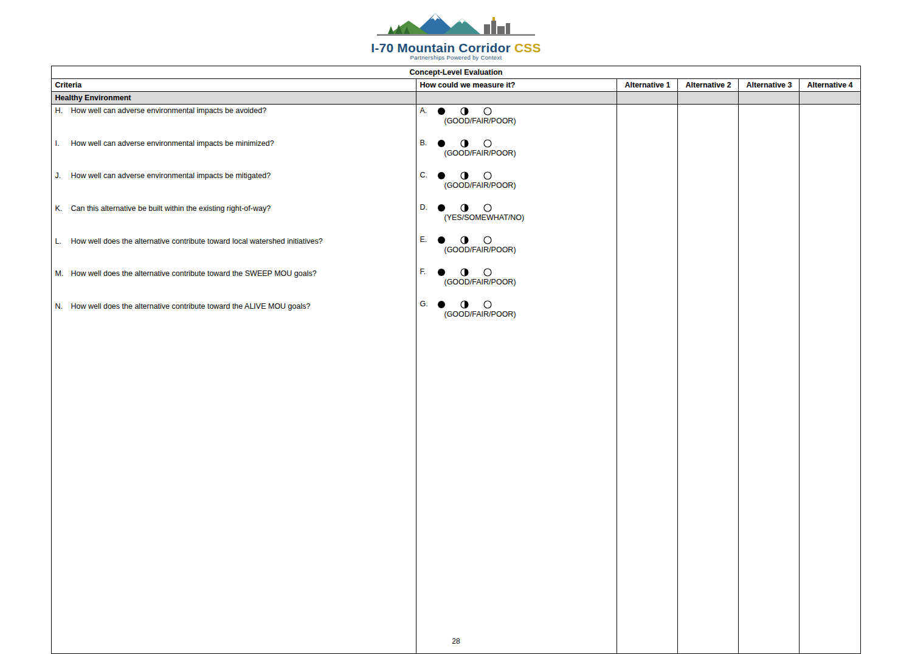I-70 Mountain Corridor CSS
Partnerships Powered by Context
| Concept-Level Evaluation |
| Criteria | How could we measure it? | Alternative 1 | Alternative 2 | Alternative 3 | Alternative 4 |
| Healthy Environment | | | | | |
| H. How well can adverse environmental impacts be avoided? I. How well can adverse environmental impacts be minimized? J. How well can adverse environmental impacts be mitigated? K. Can this alternative be built within the existing right-of-way? L. How well does the alternative contribute toward local watershed initiatives? M. How well does the alternative contribute toward the SWEEP MOU goals? N. How well does the alternative contribute toward the ALIVE MOU goals? | A. (GOOD/FAIR/POOR) B. (GOOD/FAIR/POOR) C. (GOOD/FAIR/POOR) D. (YES/SOMEWHAT/NO) E. (GOOD/FAIR/POOR) F. (GOOD/FAIR/POOR) G. (GOOD/FAIR/POOR) | | | | |
28